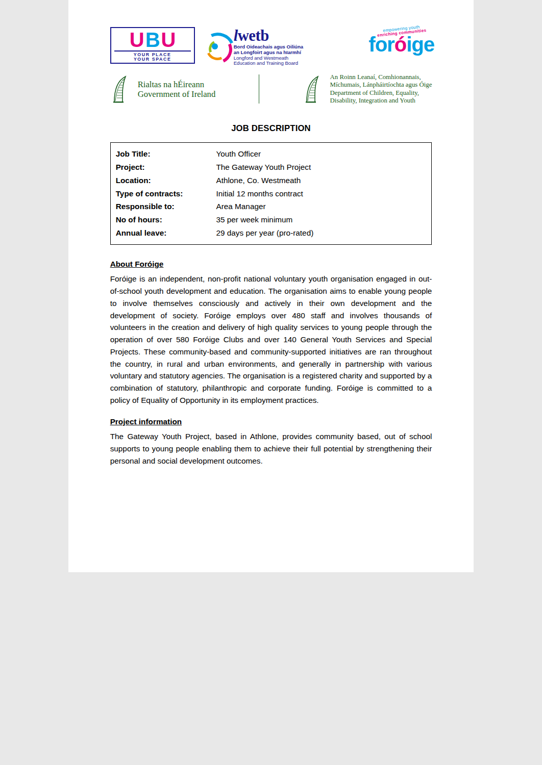UBU
YOUR PLACE
YOUR SPACE
lwetb
Bord Oideachais agus Oiliúna
an Longfoirt agus na hIarmhí
Longford and Westmeath
Education and Training Board
empowering youth
enriching communities
foróige
Rialtas na hÉireann
Government of Ireland
An Roinn Leanaí, Comhionannais,
Míchumais, Lánpháirtíochta agus Óige
Department of Children, Equality,
Disability, Integration and Youth
JOB DESCRIPTION
| Job Title: | Youth Officer |
| Project: | The Gateway Youth Project |
| Location: | Athlone, Co. Westmeath |
| Type of contracts: | Initial 12 months contract |
| Responsible to: | Area Manager |
| No of hours: | 35 per week minimum |
| Annual leave: | 29 days per year (pro-rated) |
About Foróige
Foróige is an independent, non-profit national voluntary youth organisation engaged in out-of-school youth development and education. The organisation aims to enable young people to involve themselves consciously and actively in their own development and the development of society. Foróige employs over 480 staff and involves thousands of volunteers in the creation and delivery of high quality services to young people through the operation of over 580 Foróige Clubs and over 140 General Youth Services and Special Projects. These community-based and community-supported initiatives are ran throughout the country, in rural and urban environments, and generally in partnership with various voluntary and statutory agencies. The organisation is a registered charity and supported by a combination of statutory, philanthropic and corporate funding. Foróige is committed to a policy of Equality of Opportunity in its employment practices.
Project information
The Gateway Youth Project, based in Athlone, provides community based, out of school supports to young people enabling them to achieve their full potential by strengthening their personal and social development outcomes.